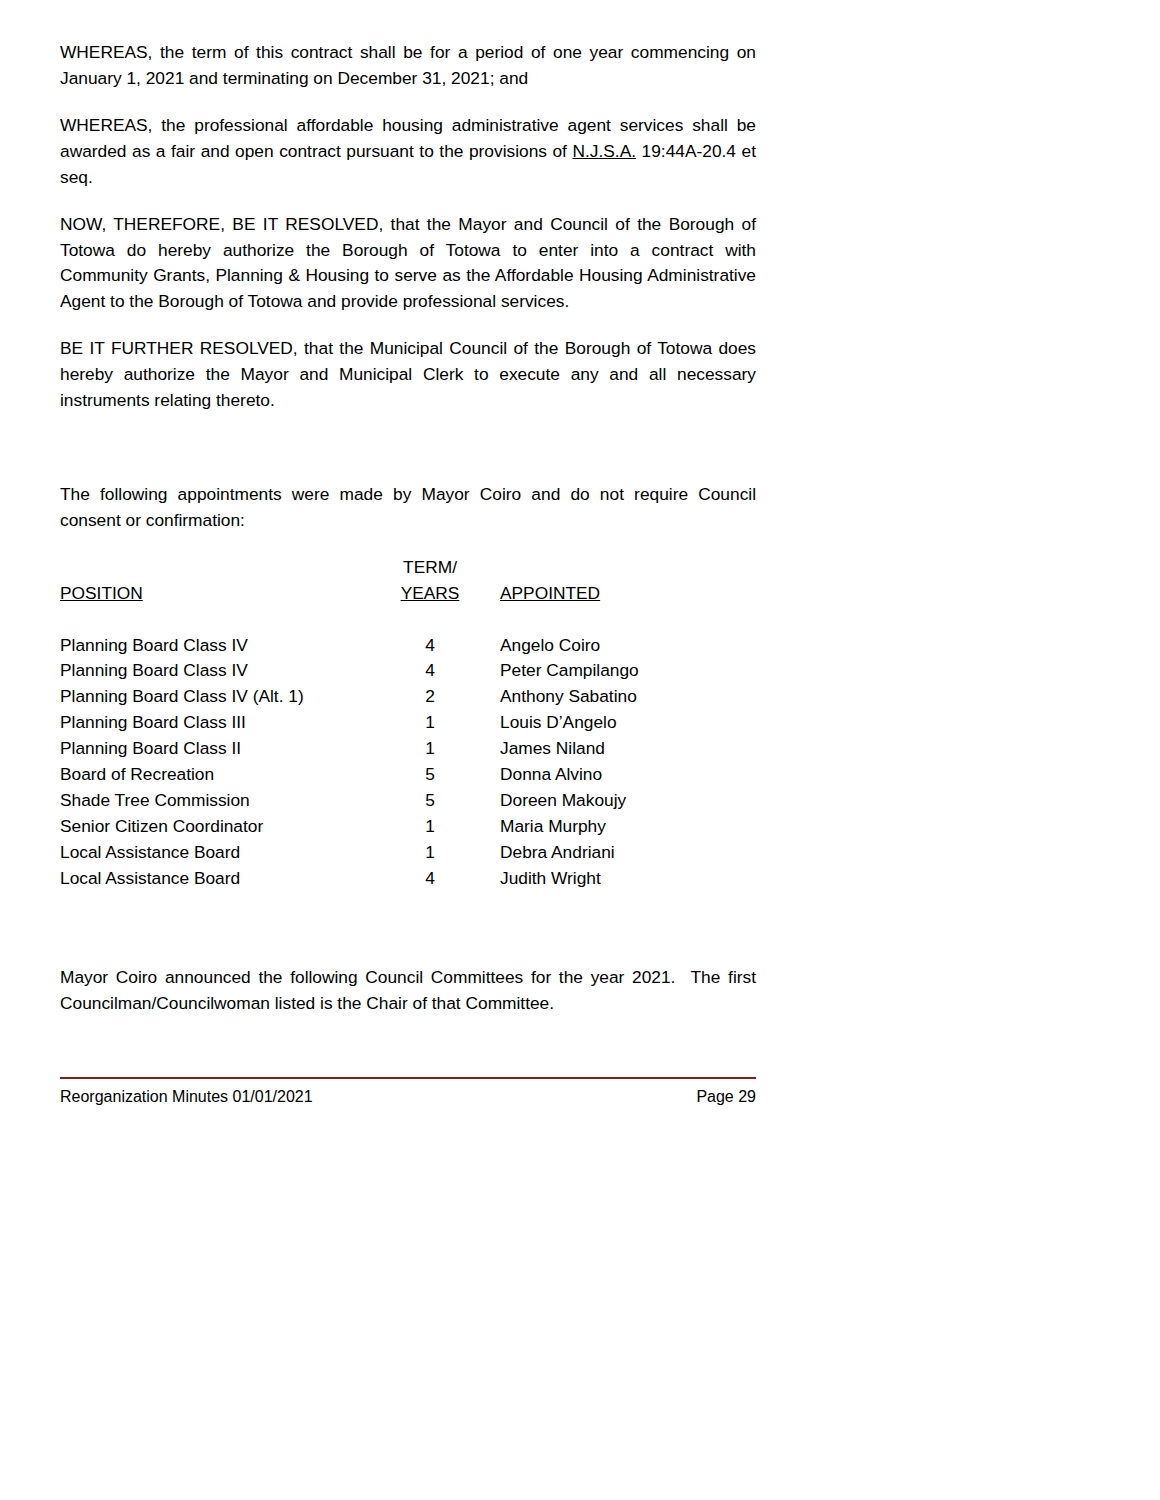WHEREAS, the term of this contract shall be for a period of one year commencing on January 1, 2021 and terminating on December 31, 2021; and
WHEREAS, the professional affordable housing administrative agent services shall be awarded as a fair and open contract pursuant to the provisions of N.J.S.A. 19:44A-20.4 et seq.
NOW, THEREFORE, BE IT RESOLVED, that the Mayor and Council of the Borough of Totowa do hereby authorize the Borough of Totowa to enter into a contract with Community Grants, Planning & Housing to serve as the Affordable Housing Administrative Agent to the Borough of Totowa and provide professional services.
BE IT FURTHER RESOLVED, that the Municipal Council of the Borough of Totowa does hereby authorize the Mayor and Municipal Clerk to execute any and all necessary instruments relating thereto.
The following appointments were made by Mayor Coiro and do not require Council consent or confirmation:
| | TERM/ | |
| --- | --- | --- |
| POSITION | YEARS | APPOINTED |
| Planning Board Class IV | 4 | Angelo Coiro |
| Planning Board Class IV | 4 | Peter Campilango |
| Planning Board Class IV (Alt. 1) | 2 | Anthony Sabatino |
| Planning Board Class III | 1 | Louis D’Angelo |
| Planning Board Class II | 1 | James Niland |
| Board of Recreation | 5 | Donna Alvino |
| Shade Tree Commission | 5 | Doreen Makoujy |
| Senior Citizen Coordinator | 1 | Maria Murphy |
| Local Assistance Board | 1 | Debra Andriani |
| Local Assistance Board | 4 | Judith Wright |
Mayor Coiro announced the following Council Committees for the year 2021. The first Councilman/Councilwoman listed is the Chair of that Committee.
Reorganization Minutes 01/01/2021 Page 29